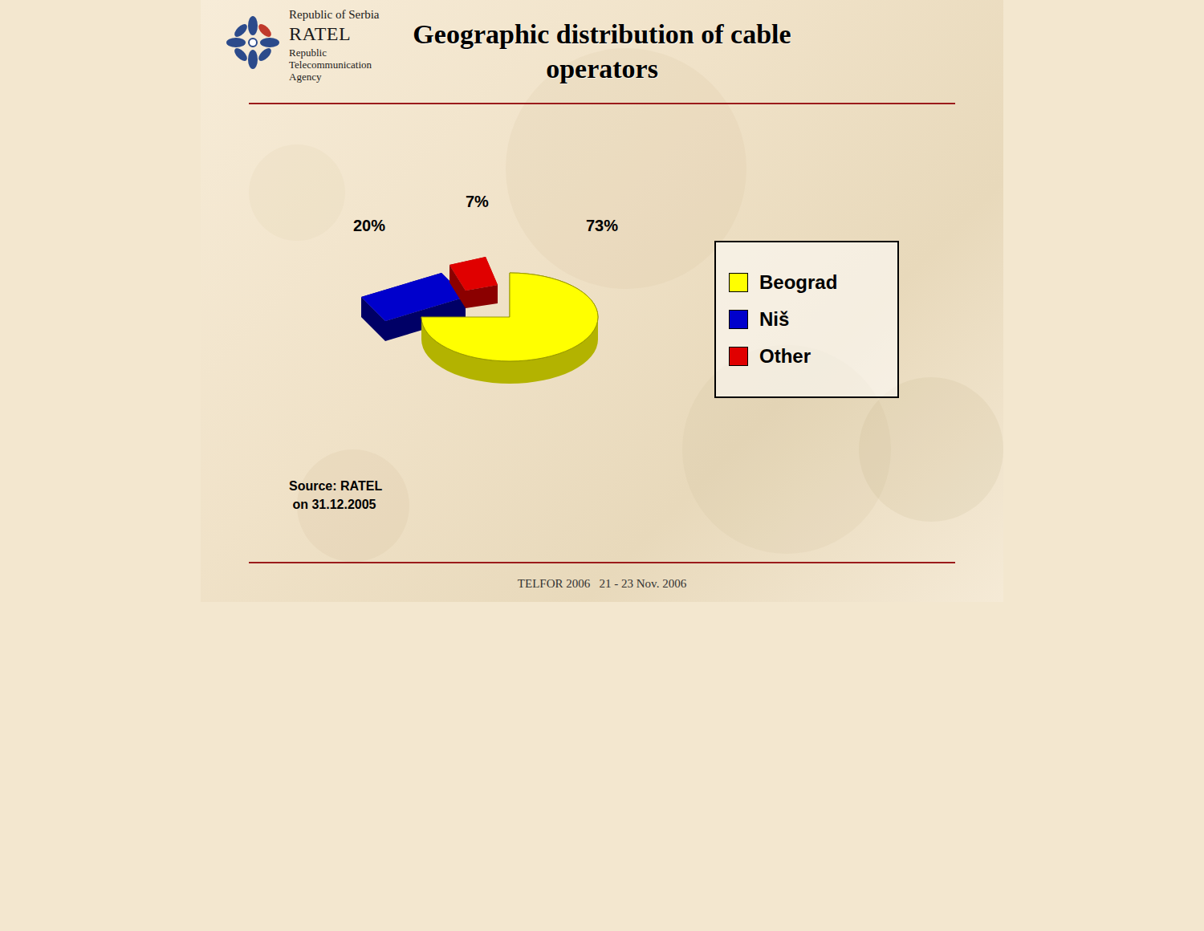Republic of Serbia
RATEL
Republic
Telecommunication
Agency
Geographic distribution of cable operators
20% 7% 73%
Beograd
Niš
Other
Source: RATEL
on 31.12.2005
TELFOR 2006 21 - 23 Nov. 2006